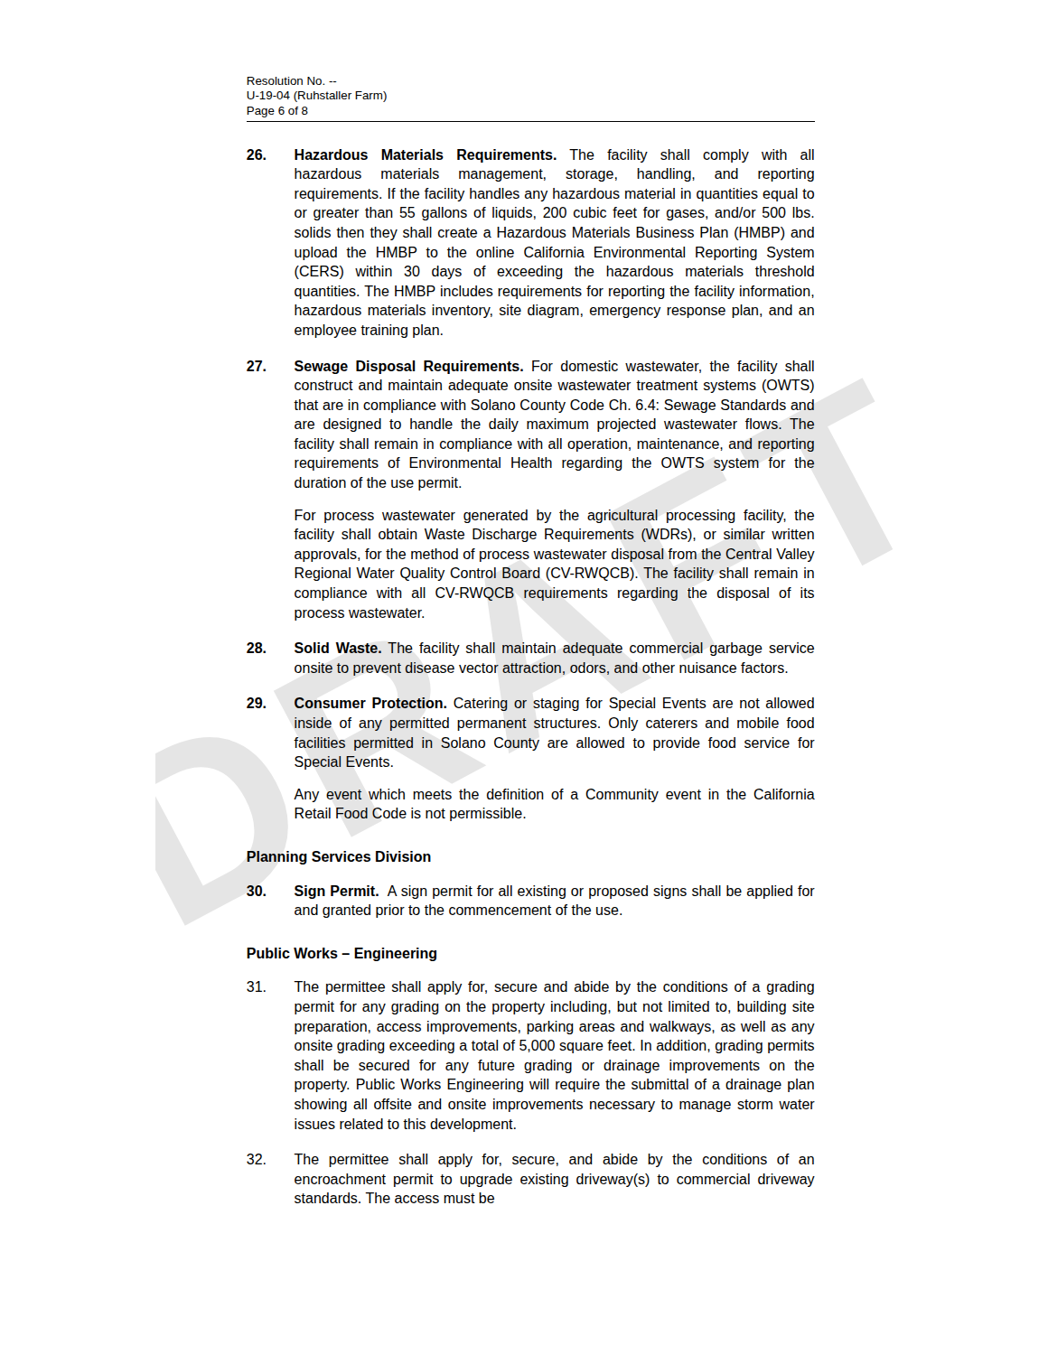DRAFT
Resolution No. --
U-19-04 (Ruhstaller Farm)
Page 6 of 8
26. Hazardous Materials Requirements. The facility shall comply with all hazardous materials management, storage, handling, and reporting requirements. If the facility handles any hazardous material in quantities equal to or greater than 55 gallons of liquids, 200 cubic feet for gases, and/or 500 lbs. solids then they shall create a Hazardous Materials Business Plan (HMBP) and upload the HMBP to the online California Environmental Reporting System (CERS) within 30 days of exceeding the hazardous materials threshold quantities. The HMBP includes requirements for reporting the facility information, hazardous materials inventory, site diagram, emergency response plan, and an employee training plan.
27. Sewage Disposal Requirements. For domestic wastewater, the facility shall construct and maintain adequate onsite wastewater treatment systems (OWTS) that are in compliance with Solano County Code Ch. 6.4: Sewage Standards and are designed to handle the daily maximum projected wastewater flows. The facility shall remain in compliance with all operation, maintenance, and reporting requirements of Environmental Health regarding the OWTS system for the duration of the use permit.
For process wastewater generated by the agricultural processing facility, the facility shall obtain Waste Discharge Requirements (WDRs), or similar written approvals, for the method of process wastewater disposal from the Central Valley Regional Water Quality Control Board (CV-RWQCB). The facility shall remain in compliance with all CV-RWQCB requirements regarding the disposal of its process wastewater.
28. Solid Waste. The facility shall maintain adequate commercial garbage service onsite to prevent disease vector attraction, odors, and other nuisance factors.
29. Consumer Protection. Catering or staging for Special Events are not allowed inside of any permitted permanent structures. Only caterers and mobile food facilities permitted in Solano County are allowed to provide food service for Special Events.
Any event which meets the definition of a Community event in the California Retail Food Code is not permissible.
Planning Services Division
30. Sign Permit. A sign permit for all existing or proposed signs shall be applied for and granted prior to the commencement of the use.
Public Works – Engineering
31. The permittee shall apply for, secure and abide by the conditions of a grading permit for any grading on the property including, but not limited to, building site preparation, access improvements, parking areas and walkways, as well as any onsite grading exceeding a total of 5,000 square feet. In addition, grading permits shall be secured for any future grading or drainage improvements on the property. Public Works Engineering will require the submittal of a drainage plan showing all offsite and onsite improvements necessary to manage storm water issues related to this development.
32. The permittee shall apply for, secure, and abide by the conditions of an encroachment permit to upgrade existing driveway(s) to commercial driveway standards. The access must be